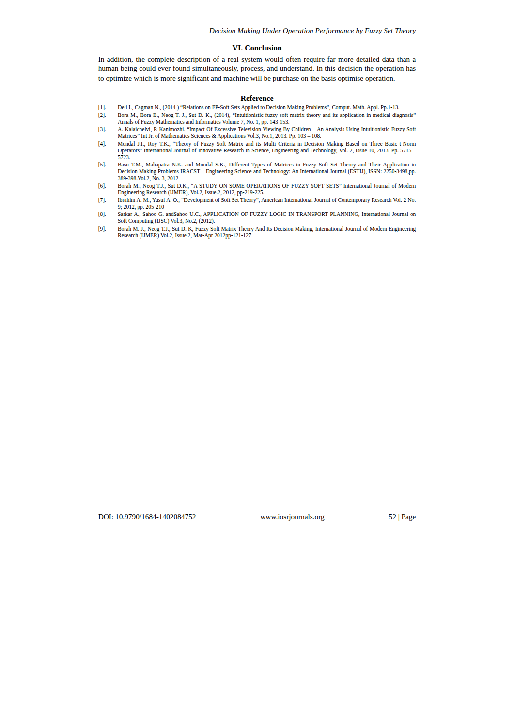Decision Making Under Operation Performance by Fuzzy Set Theory
VI. Conclusion
In addition, the complete description of a real system would often require far more detailed data than a human being could ever found simultaneously, process, and understand. In this decision the operation has to optimize which is more significant and machine will be purchase on the basis optimise operation.
Reference
| [1]. | Deli I., Cagman N., (2014 ) “Relations on FP-Soft Sets Applied to Decision Making Problems”, Comput. Math. Appl. Pp.1-13. |
| [2]. | Bora M., Bora B., Neog T. J., Sut D. K., (2014), “Intuitionistic fuzzy soft matrix theory and its application in medical diagnosis” Annals of Fuzzy Mathematics and Informatics Volume 7, No. 1, pp. 143-153. |
| [3]. | A. Kalaichelvi, P. Kanimozhi. “Impact Of Excessive Television Viewing By Children – An Analysis Using Intuitionistic Fuzzy Soft Matrices” Int Jr. of Mathematics Sciences & Applications Vol.3, No.1, 2013. Pp. 103 – 108. |
| [4]. | Mondal J.I., Roy T.K., “Theory of Fuzzy Soft Matrix and its Multi Criteria in Decision Making Based on Three Basic t-Norm Operators” International Journal of Innovative Research in Science, Engineering and Technology, Vol. 2, Issue 10, 2013. Pp. 5715 – 5723. |
| [5]. | Basu T.M., Mahapatra N.K. and Mondal S.K., Different Types of Matrices in Fuzzy Soft Set Theory and Their Application in Decision Making Problems IRACST – Engineering Science and Technology: An International Journal (ESTIJ), ISSN: 2250-3498,pp. 389-398.Vol.2, No. 3, 2012 |
| [6]. | Borah M., Neog T.J., Sut D.K., “A STUDY ON SOME OPERATIONS OF FUZZY SOFT SETS” International Journal of Modern Engineering Research (IJMER), Vol.2, Issue.2, 2012, pp-219-225. |
| [7]. | Ibrahim A. M., Yusuf A. O., “Development of Soft Set Theory”, American International Journal of Contemporary Research Vol. 2 No. 9; 2012, pp. 205-210 |
| [8]. | Sarkar A., Sahoo G. andSahoo U.C., APPLICATION OF FUZZY LOGIC IN TRANSPORT PLANNING, International Journal on Soft Computing (IJSC) Vol.3, No.2, (2012). |
| [9]. | Borah M. J., Neog T.J., Sut D. K, Fuzzy Soft Matrix Theory And Its Decision Making, International Journal of Modern Engineering Research (IJMER) Vol.2, Issue.2, Mar-Apr 2012pp-121-127 |
DOI: 10.9790/1684-1402084752 www.iosrjournals.org 52 | Page